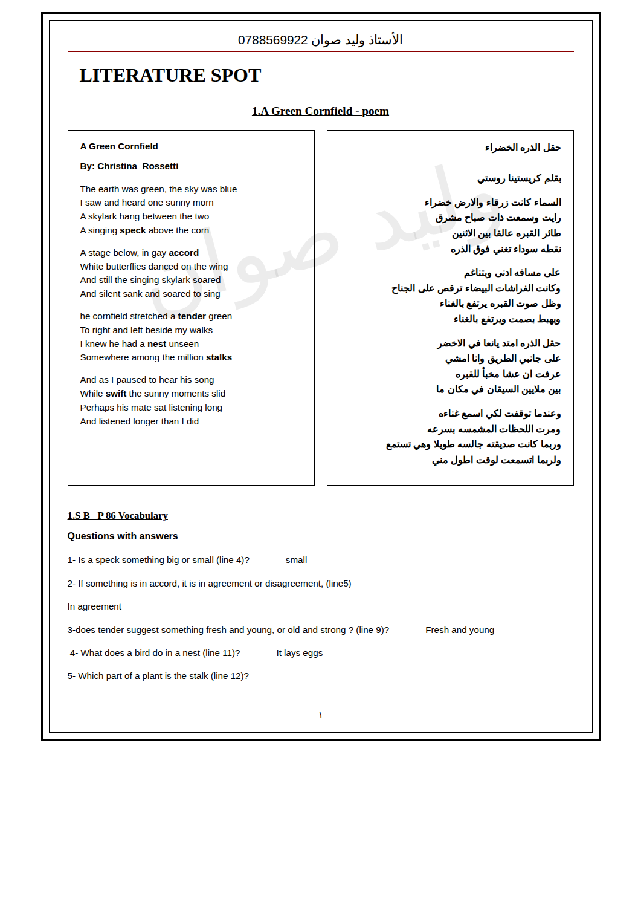وليد صوان
الأستاذ وليد صوان 0788569922
LITERATURE SPOT
1.A Green Cornfield - poem
A Green Cornfield
By: Christina Rossetti
The earth was green, the sky was blue
I saw and heard one sunny morn
A skylark hang between the two
A singing speck above the corn
A stage below, in gay accord
White butterflies danced on the wing
And still the singing skylark soared
And silent sank and soared to sing
he cornfield stretched a tender green
To right and left beside my walks
I knew he had a nest unseen
Somewhere among the million stalks
And as I paused to hear his song
While swift the sunny moments slid
Perhaps his mate sat listening long
And listened longer than I did
حقل الذره الخضراء
بقلم كريستينا روستي
السماء كانت زرقاء والارض خضراء
رايت وسمعت ذات صباح مشرق
طائر القبره عالقا بين الاثنين
نقطه سوداء تغني فوق الذره
على مسافه ادنى وبتناغم
وكانت الفراشات البيضاء ترقص على الجناح
وظل صوت القبره يرتفع بالغناء
ويهبط بصمت ويرتفع بالغناء
حقل الذره امتد يانعا في الاخضر
على جانبي الطريق وانا امشي
عرفت ان عشا مخبأ للقبره
بين ملايين السيقان في مكان ما
وعندما توقفت لكي اسمع غناءه
ومرت اللحظات المشمسه بسرعه
وربما كانت صديقته جالسه طويلا وهي تستمع
ولربما اتسمعت لوقت اطول مني
1.S B P 86 Vocabulary
Questions with answers
1- Is a speck something big or small (line 4)?small
2- If something is in accord, it is in agreement or disagreement, (line5)
In agreement
3-does tender suggest something fresh and young, or old and strong ? (line 9)?Fresh and young
4- What does a bird do in a nest (line 11)?It lays eggs
5- Which part of a plant is the stalk (line 12)?
١